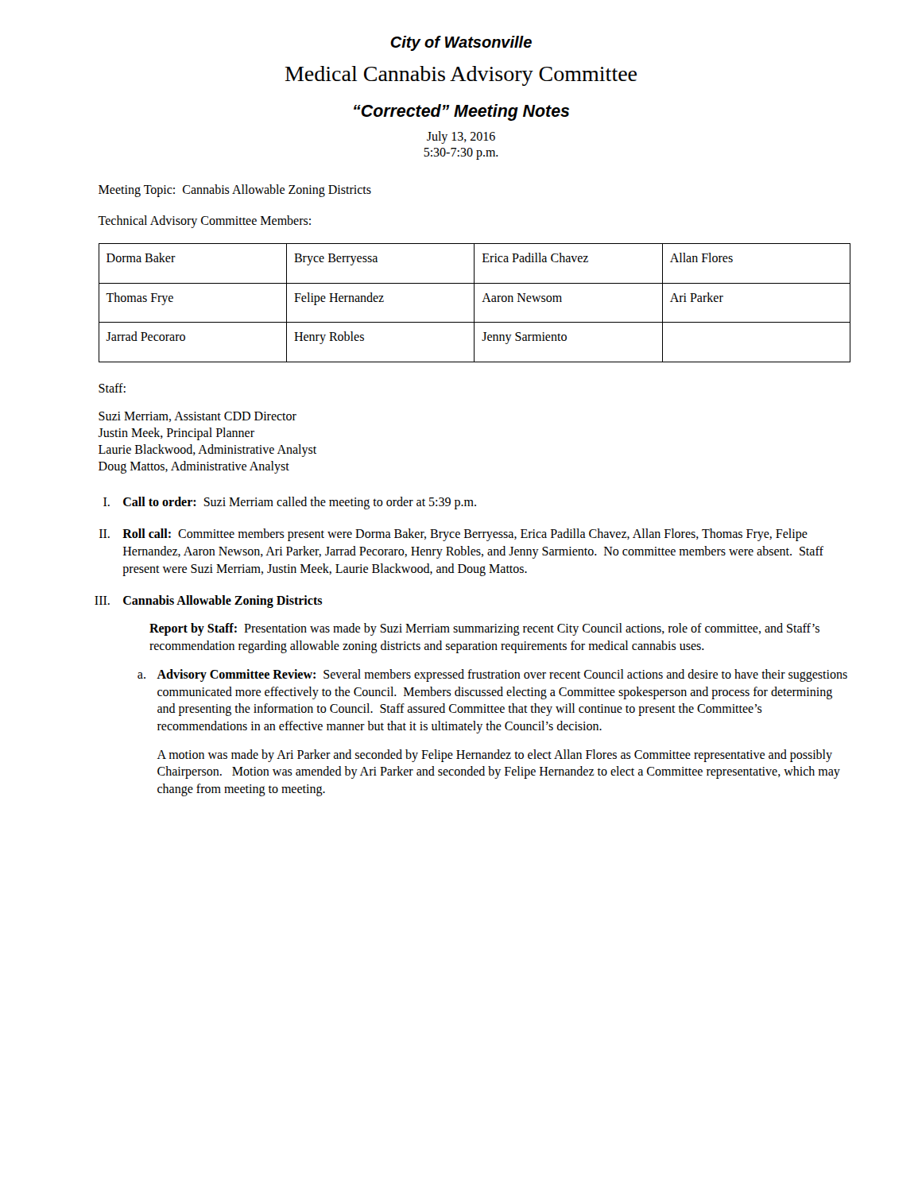City of Watsonville
Medical Cannabis Advisory Committee
“Corrected” Meeting Notes
July 13, 2016
5:30-7:30 p.m.
Meeting Topic: Cannabis Allowable Zoning Districts
Technical Advisory Committee Members:
| Dorma Baker | Bryce Berryessa | Erica Padilla Chavez | Allan Flores |
| Thomas Frye | Felipe Hernandez | Aaron Newsom | Ari Parker |
| Jarrad Pecoraro | Henry Robles | Jenny Sarmiento | |
Staff:
Suzi Merriam, Assistant CDD Director
Justin Meek, Principal Planner
Laurie Blackwood, Administrative Analyst
Doug Mattos, Administrative Analyst
Call to order: Suzi Merriam called the meeting to order at 5:39 p.m.
Roll call: Committee members present were Dorma Baker, Bryce Berryessa, Erica Padilla Chavez, Allan Flores, Thomas Frye, Felipe Hernandez, Aaron Newson, Ari Parker, Jarrad Pecoraro, Henry Robles, and Jenny Sarmiento. No committee members were absent. Staff present were Suzi Merriam, Justin Meek, Laurie Blackwood, and Doug Mattos.
Cannabis Allowable Zoning Districts
Report by Staff: Presentation was made by Suzi Merriam summarizing recent City Council actions, role of committee, and Staff’s recommendation regarding allowable zoning districts and separation requirements for medical cannabis uses.
Advisory Committee Review: Several members expressed frustration over recent Council actions and desire to have their suggestions communicated more effectively to the Council. Members discussed electing a Committee spokesperson and process for determining and presenting the information to Council. Staff assured Committee that they will continue to present the Committee’s recommendations in an effective manner but that it is ultimately the Council’s decision.
A motion was made by Ari Parker and seconded by Felipe Hernandez to elect Allan Flores as Committee representative and possibly Chairperson. Motion was amended by Ari Parker and seconded by Felipe Hernandez to elect a Committee representative, which may change from meeting to meeting.